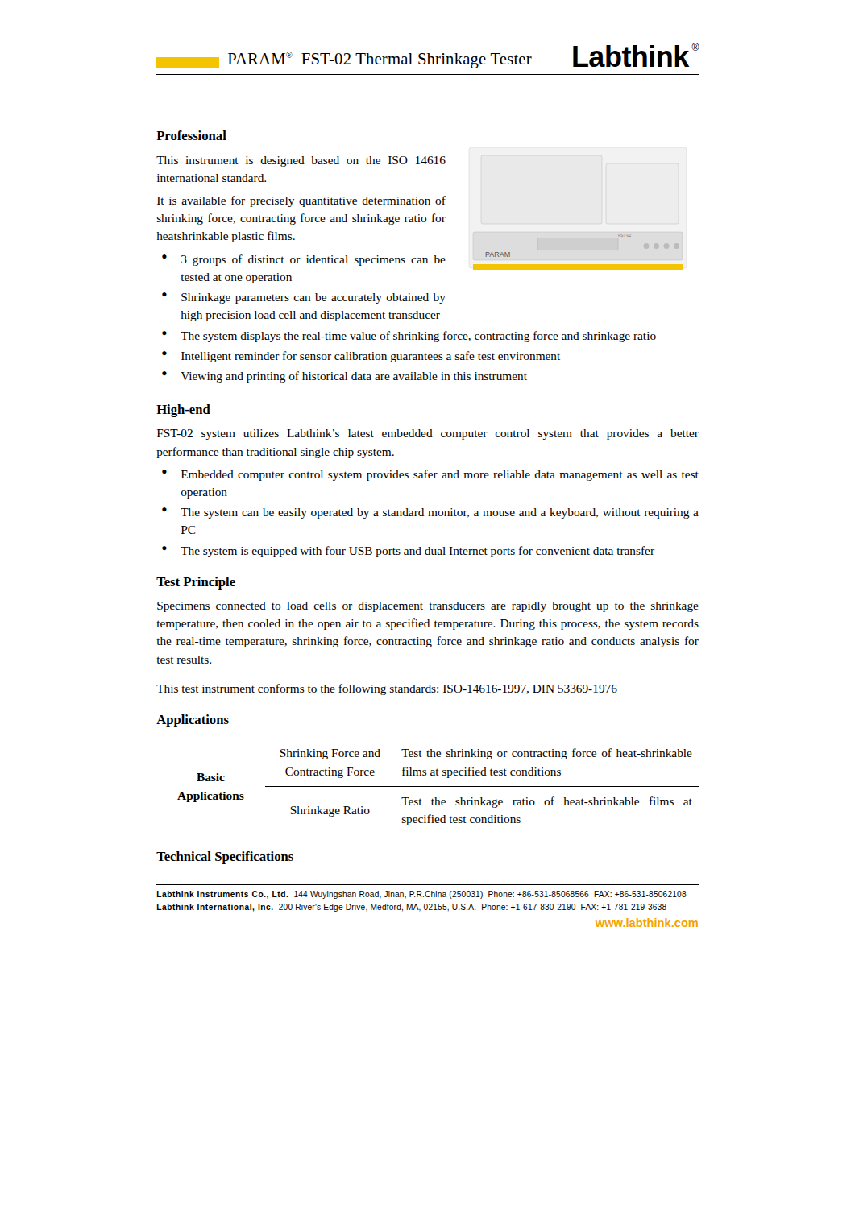PARAM® FST-02 Thermal Shrinkage Tester
Labthink®
Professional
This instrument is designed based on the ISO 14616 international standard.
It is available for precisely quantitative determination of shrinking force, contracting force and shrinkage ratio for heatshrinkable plastic films.
3 groups of distinct or identical specimens can be tested at one operation
Shrinkage parameters can be accurately obtained by high precision load cell and displacement transducer
The system displays the real-time value of shrinking force, contracting force and shrinkage ratio
Intelligent reminder for sensor calibration guarantees a safe test environment
Viewing and printing of historical data are available in this instrument
High-end
FST-02 system utilizes Labthink’s latest embedded computer control system that provides a better performance than traditional single chip system.
Embedded computer control system provides safer and more reliable data management as well as test operation
The system can be easily operated by a standard monitor, a mouse and a keyboard, without requiring a PC
The system is equipped with four USB ports and dual Internet ports for convenient data transfer
Test Principle
Specimens connected to load cells or displacement transducers are rapidly brought up to the shrinkage temperature, then cooled in the open air to a specified temperature. During this process, the system records the real-time temperature, shrinking force, contracting force and shrinkage ratio and conducts analysis for test results.
This test instrument conforms to the following standards: ISO-14616-1997, DIN 53369-1976
Applications
| Basic Applications | Shrinking Force and Contracting Force | Test the shrinking or contracting force of heat-shrinkable films at specified test conditions |
| Shrinkage Ratio | Test the shrinkage ratio of heat-shrinkable films at specified test conditions |
Technical Specifications
Labthink Instruments Co., Ltd. 144 Wuyingshan Road, Jinan, P.R.China (250031) Phone: +86-531-85068566 FAX: +86-531-85062108
Labthink International, Inc. 200 River's Edge Drive, Medford, MA, 02155, U.S.A. Phone: +1-617-830-2190 FAX: +1-781-219-3638
www.labthink.com